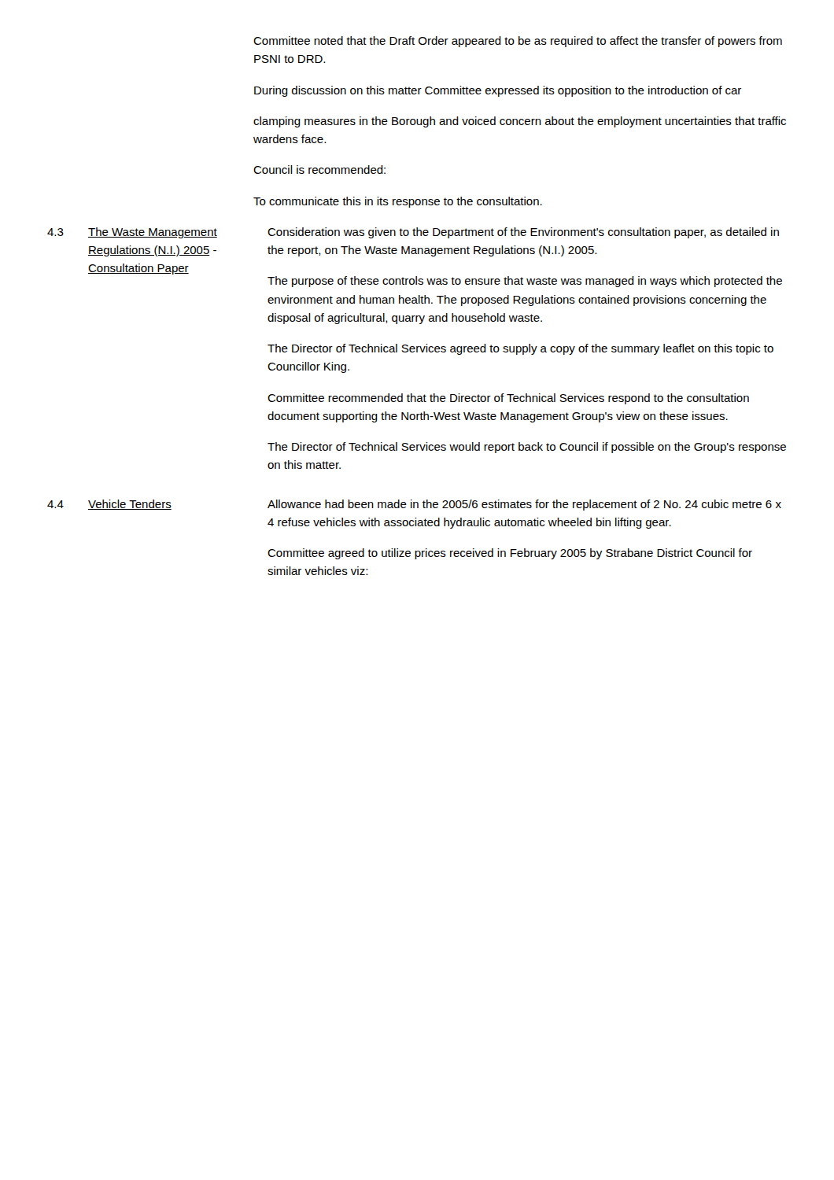Committee noted that the Draft Order appeared to be as required to affect the transfer of powers from PSNI to DRD.
During discussion on this matter Committee expressed its opposition to the introduction of car
clamping measures in the Borough and voiced concern about the employment uncertainties that traffic wardens face.
Council is recommended:
To communicate this in its response to the consultation.
4.3
The Waste Management Regulations (N.I.) 2005 - Consultation Paper
Consideration was given to the Department of the Environment's consultation paper, as detailed in the report, on The Waste Management Regulations (N.I.) 2005.
The purpose of these controls was to ensure that waste was managed in ways which protected the environment and human health. The proposed Regulations contained provisions concerning the disposal of agricultural, quarry and household waste.
The Director of Technical Services agreed to supply a copy of the summary leaflet on this topic to Councillor King.
Committee recommended that the Director of Technical Services respond to the consultation document supporting the North-West Waste Management Group's view on these issues.
The Director of Technical Services would report back to Council if possible on the Group's response on this matter.
4.4
Vehicle Tenders
Allowance had been made in the 2005/6 estimates for the replacement of 2 No. 24 cubic metre 6 x 4 refuse vehicles with associated hydraulic automatic wheeled bin lifting gear.
Committee agreed to utilize prices received in February 2005 by Strabane District Council for similar vehicles viz: